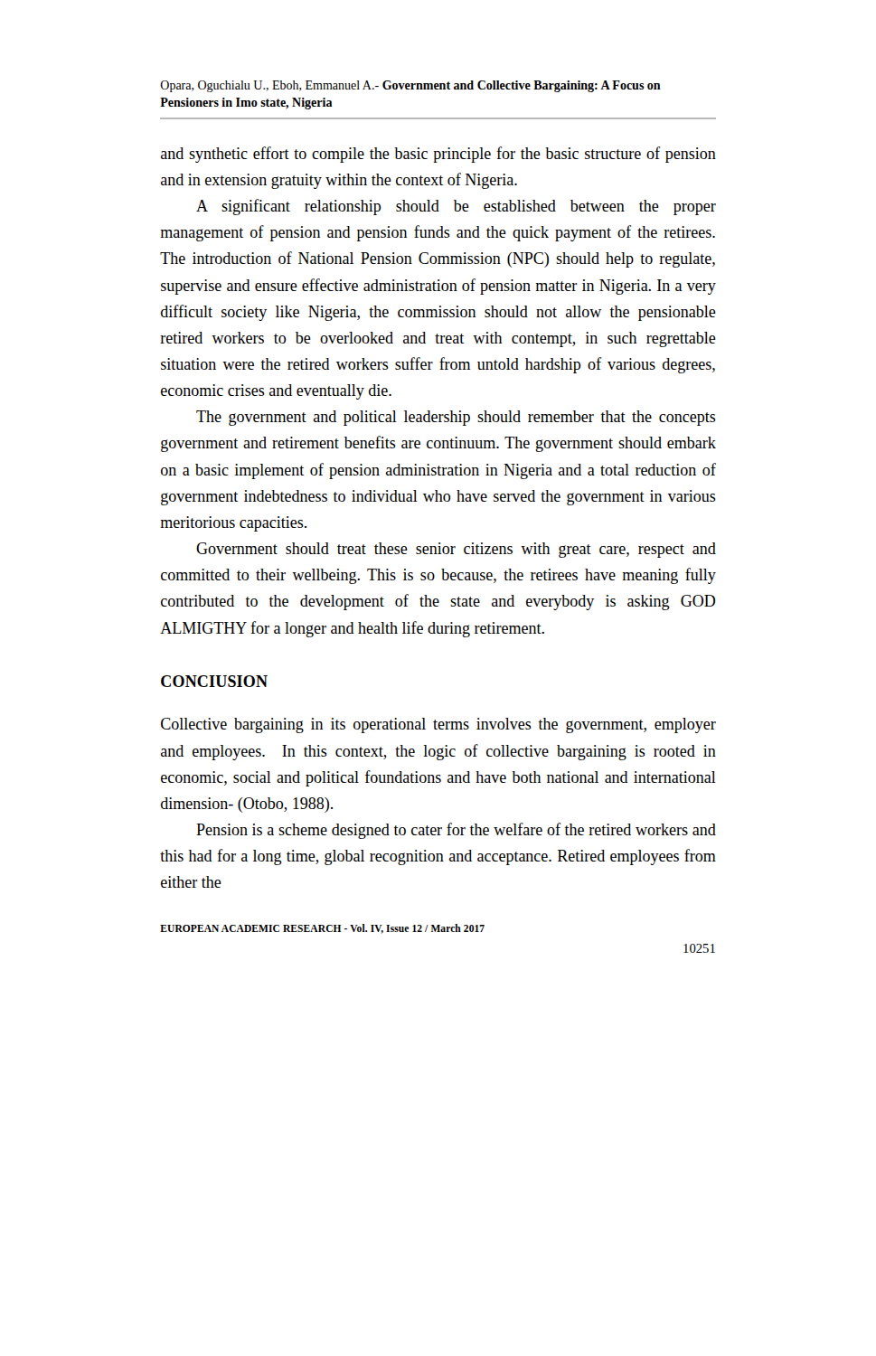Opara, Oguchialu U., Eboh, Emmanuel A.- Government and Collective Bargaining: A Focus on Pensioners in Imo state, Nigeria
and synthetic effort to compile the basic principle for the basic structure of pension and in extension gratuity within the context of Nigeria.
A significant relationship should be established between the proper management of pension and pension funds and the quick payment of the retirees. The introduction of National Pension Commission (NPC) should help to regulate, supervise and ensure effective administration of pension matter in Nigeria. In a very difficult society like Nigeria, the commission should not allow the pensionable retired workers to be overlooked and treat with contempt, in such regrettable situation were the retired workers suffer from untold hardship of various degrees, economic crises and eventually die.
The government and political leadership should remember that the concepts government and retirement benefits are continuum. The government should embark on a basic implement of pension administration in Nigeria and a total reduction of government indebtedness to individual who have served the government in various meritorious capacities.
Government should treat these senior citizens with great care, respect and committed to their wellbeing. This is so because, the retirees have meaning fully contributed to the development of the state and everybody is asking GOD ALMIGTHY for a longer and health life during retirement.
CONCIUSION
Collective bargaining in its operational terms involves the government, employer and employees. In this context, the logic of collective bargaining is rooted in economic, social and political foundations and have both national and international dimension- (Otobo, 1988).
Pension is a scheme designed to cater for the welfare of the retired workers and this had for a long time, global recognition and acceptance. Retired employees from either the
EUROPEAN ACADEMIC RESEARCH - Vol. IV, Issue 12 / March 2017
10251